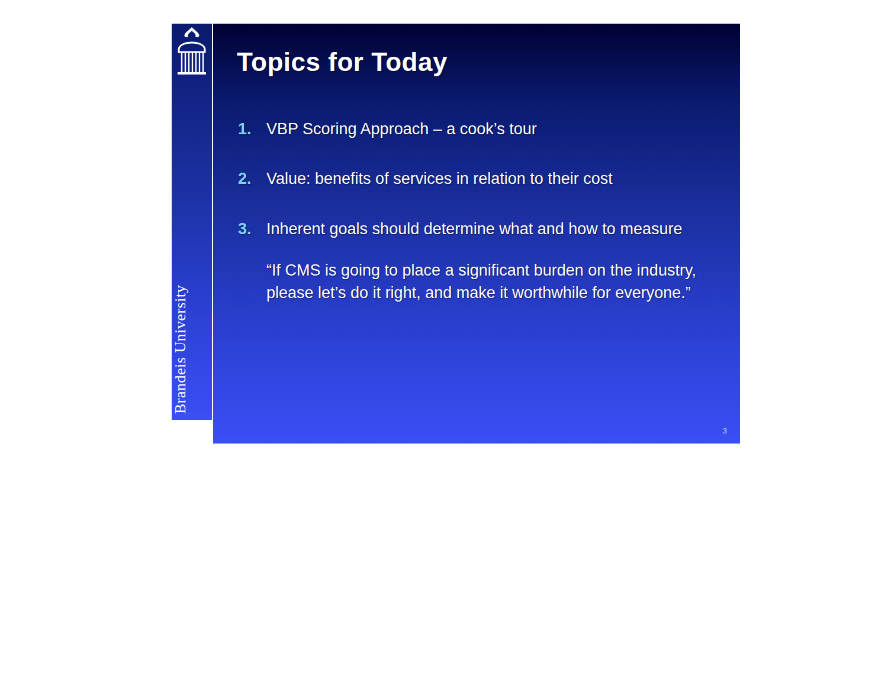Brandeis University
Topics for Today
VBP Scoring Approach – a cook’s tour
Value: benefits of services in relation to their cost
Inherent goals should determine what and how to measure
“If CMS is going to place a significant burden on the industry, please let’s do it right, and make it worthwhile for everyone.”
3